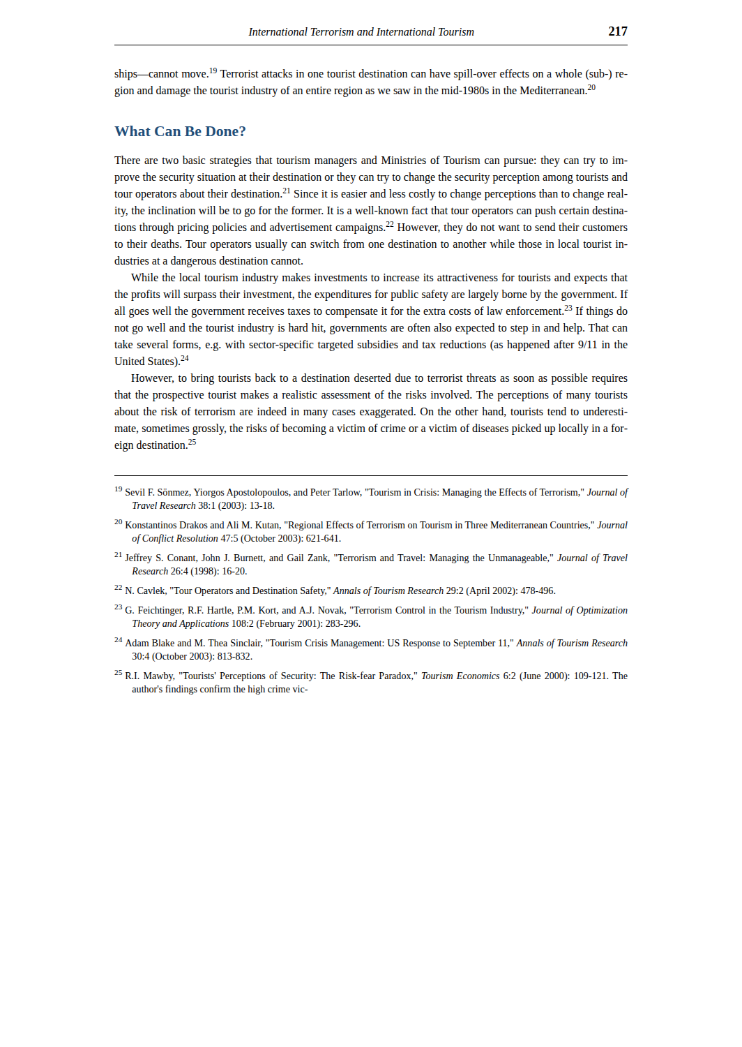International Terrorism and International Tourism 217
ships—cannot move.19 Terrorist attacks in one tourist destination can have spill-over effects on a whole (sub-) region and damage the tourist industry of an entire region as we saw in the mid-1980s in the Mediterranean.20
What Can Be Done?
There are two basic strategies that tourism managers and Ministries of Tourism can pursue: they can try to improve the security situation at their destination or they can try to change the security perception among tourists and tour operators about their destination.21 Since it is easier and less costly to change perceptions than to change reality, the inclination will be to go for the former. It is a well-known fact that tour operators can push certain destinations through pricing policies and advertisement campaigns.22 However, they do not want to send their customers to their deaths. Tour operators usually can switch from one destination to another while those in local tourist industries at a dangerous destination cannot.
While the local tourism industry makes investments to increase its attractiveness for tourists and expects that the profits will surpass their investment, the expenditures for public safety are largely borne by the government. If all goes well the government receives taxes to compensate it for the extra costs of law enforcement.23 If things do not go well and the tourist industry is hard hit, governments are often also expected to step in and help. That can take several forms, e.g. with sector-specific targeted subsidies and tax reductions (as happened after 9/11 in the United States).24
However, to bring tourists back to a destination deserted due to terrorist threats as soon as possible requires that the prospective tourist makes a realistic assessment of the risks involved. The perceptions of many tourists about the risk of terrorism are indeed in many cases exaggerated. On the other hand, tourists tend to underestimate, sometimes grossly, the risks of becoming a victim of crime or a victim of diseases picked up locally in a foreign destination.25
19 Sevil F. Sönmez, Yiorgos Apostolopoulos, and Peter Tarlow, "Tourism in Crisis: Managing the Effects of Terrorism," Journal of Travel Research 38:1 (2003): 13-18.
20 Konstantinos Drakos and Ali M. Kutan, "Regional Effects of Terrorism on Tourism in Three Mediterranean Countries," Journal of Conflict Resolution 47:5 (October 2003): 621-641.
21 Jeffrey S. Conant, John J. Burnett, and Gail Zank, "Terrorism and Travel: Managing the Unmanageable," Journal of Travel Research 26:4 (1998): 16-20.
22 N. Cavlek, "Tour Operators and Destination Safety," Annals of Tourism Research 29:2 (April 2002): 478-496.
23 G. Feichtinger, R.F. Hartle, P.M. Kort, and A.J. Novak, "Terrorism Control in the Tourism Industry," Journal of Optimization Theory and Applications 108:2 (February 2001): 283-296.
24 Adam Blake and M. Thea Sinclair, "Tourism Crisis Management: US Response to September 11," Annals of Tourism Research 30:4 (October 2003): 813-832.
25 R.I. Mawby, "Tourists' Perceptions of Security: The Risk-fear Paradox," Tourism Economics 6:2 (June 2000): 109-121. The author's findings confirm the high crime vic-